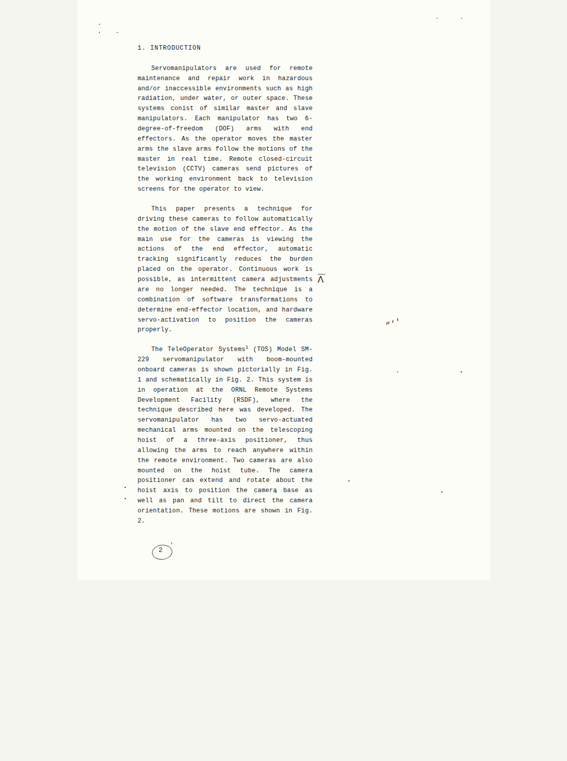· · ·
·
·
1. INTRODUCTION
Servomanipulators are used for remote maintenance and repair work in hazardous and/or inaccessible environments such as high radiation, under water, or outer space. These systems conist of similar master and slave manipulators. Each manipulator has two 6-degree-of-freedom (DOF) arms with end effectors. As the operator moves the master arms the slave arms follow the motions of the master in real time. Remote closed-circuit television (CCTV) cameras send pictures of the working environment back to television screens for the operator to view.
This paper presents a technique for driving these cameras to follow automatically the motion of the slave end effector. As the main use for the cameras is viewing the actions of the end effector, automatic tracking significantly reduces the burden placed on the operator. Continuous work is possible, as intermittent camera adjustments are no longer needed. The technique is a combination of software transformations to determine end-effector location, and hardware servo-activation to position the cameras properly.
The TeleOperator Systems1 (TOS) Model SM-229 servomanipulator with boom-mounted onboard cameras is shown pictorially in Fig. 1 and schematically in Fig. 2. This system is in operation at the ORNL Remote Systems Development Facility (RSDF), where the technique described here was developed. The servomanipulator has two servo-actuated mechanical arms mounted on the telescoping hoist of a three-axis positioner, thus allowing the arms to reach anywhere within the remote environment. Two cameras are also mounted on the hoist tube. The camera positioner can extend and rotate about the hoist axis to position the camera base as well as pan and tilt to direct the camera orientation. These motions are shown in Fig. 2.
Λ
“‘’
·
·
· ·
·
·
·
·
2 '